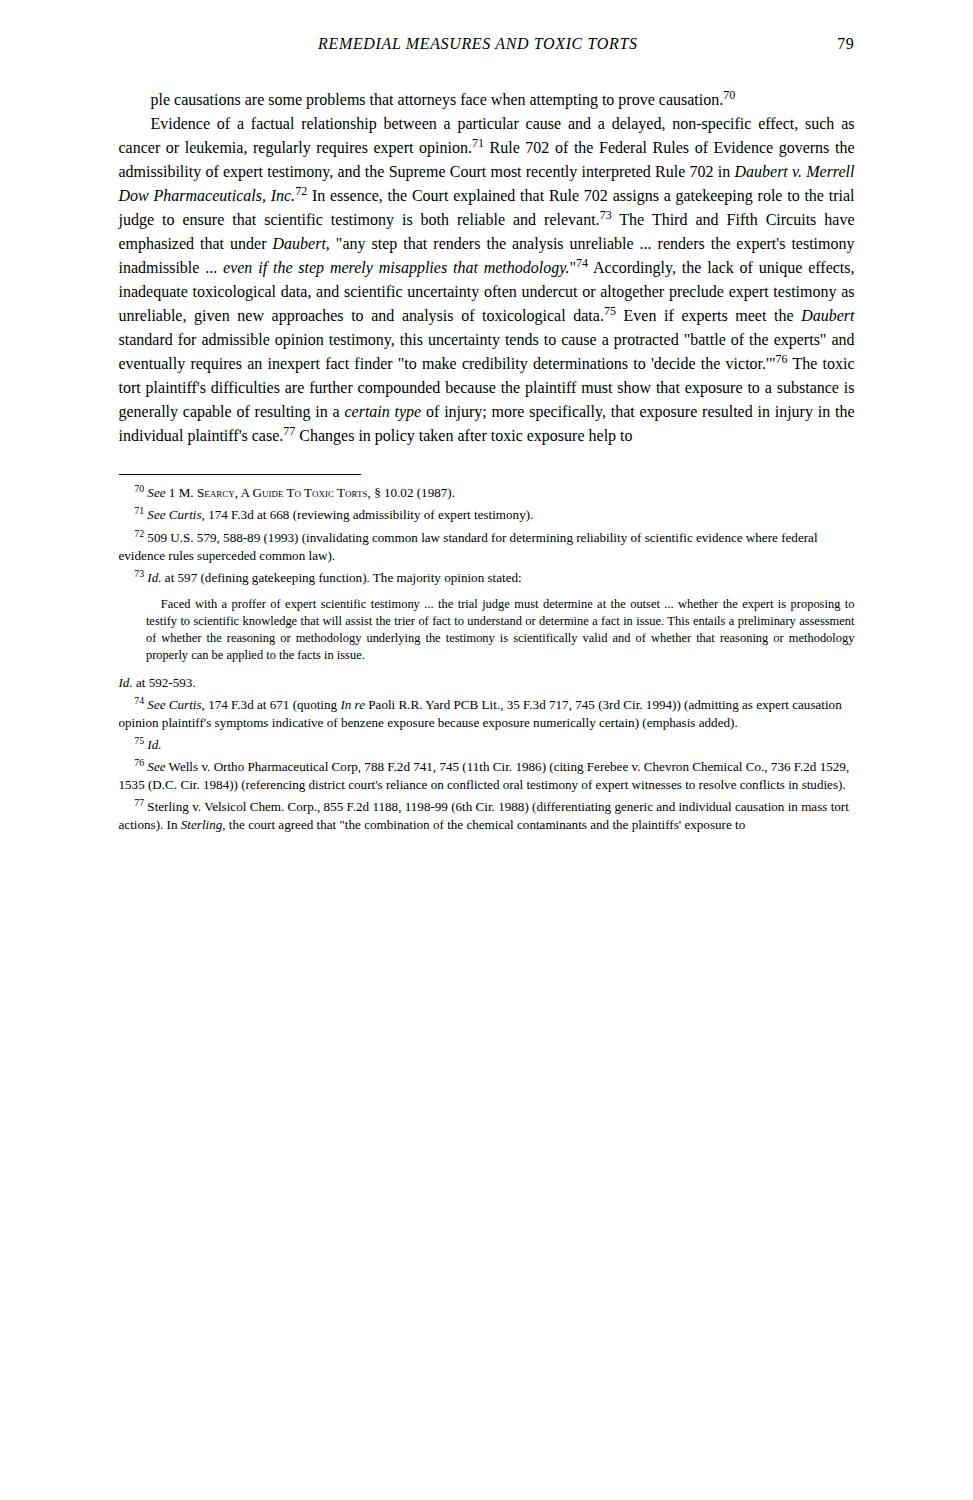REMEDIAL MEASURES AND TOXIC TORTS 79
ple causations are some problems that attorneys face when attempting to prove causation.70
Evidence of a factual relationship between a particular cause and a delayed, non-specific effect, such as cancer or leukemia, regularly requires expert opinion.71 Rule 702 of the Federal Rules of Evidence governs the admissibility of expert testimony, and the Supreme Court most recently interpreted Rule 702 in Daubert v. Merrell Dow Pharmaceuticals, Inc.72 In essence, the Court explained that Rule 702 assigns a gatekeeping role to the trial judge to ensure that scientific testimony is both reliable and relevant.73 The Third and Fifth Circuits have emphasized that under Daubert, "any step that renders the analysis unreliable ... renders the expert's testimony inadmissible ... even if the step merely misapplies that methodology."74 Accordingly, the lack of unique effects, inadequate toxicological data, and scientific uncertainty often undercut or altogether preclude expert testimony as unreliable, given new approaches to and analysis of toxicological data.75 Even if experts meet the Daubert standard for admissible opinion testimony, this uncertainty tends to cause a protracted "battle of the experts" and eventually requires an inexpert fact finder "to make credibility determinations to 'decide the victor.'"76 The toxic tort plaintiff's difficulties are further compounded because the plaintiff must show that exposure to a substance is generally capable of resulting in a certain type of injury; more specifically, that exposure resulted in injury in the individual plaintiff's case.77 Changes in policy taken after toxic exposure help to
70 See 1 M. Searcy, A Guide To Toxic Torts, § 10.02 (1987).
71 See Curtis, 174 F.3d at 668 (reviewing admissibility of expert testimony).
72 509 U.S. 579, 588-89 (1993) (invalidating common law standard for determining reliability of scientific evidence where federal evidence rules superceded common law).
73 Id. at 597 (defining gatekeeping function). The majority opinion stated:
Faced with a proffer of expert scientific testimony ... the trial judge must determine at the outset ... whether the expert is proposing to testify to scientific knowledge that will assist the trier of fact to understand or determine a fact in issue. This entails a preliminary assessment of whether the reasoning or methodology underlying the testimony is scientifically valid and of whether that reasoning or methodology properly can be applied to the facts in issue.
Id. at 592-593.
74 See Curtis, 174 F.3d at 671 (quoting In re Paoli R.R. Yard PCB Lit., 35 F.3d 717, 745 (3rd Cir. 1994)) (admitting as expert causation opinion plaintiff's symptoms indicative of benzene exposure because exposure numerically certain) (emphasis added).
75 Id.
76 See Wells v. Ortho Pharmaceutical Corp, 788 F.2d 741, 745 (11th Cir. 1986) (citing Ferebee v. Chevron Chemical Co., 736 F.2d 1529, 1535 (D.C. Cir. 1984)) (referencing district court's reliance on conflicted oral testimony of expert witnesses to resolve conflicts in studies).
77 Sterling v. Velsicol Chem. Corp., 855 F.2d 1188, 1198-99 (6th Cir. 1988) (differentiating generic and individual causation in mass tort actions). In Sterling, the court agreed that "the combination of the chemical contaminants and the plaintiffs' exposure to